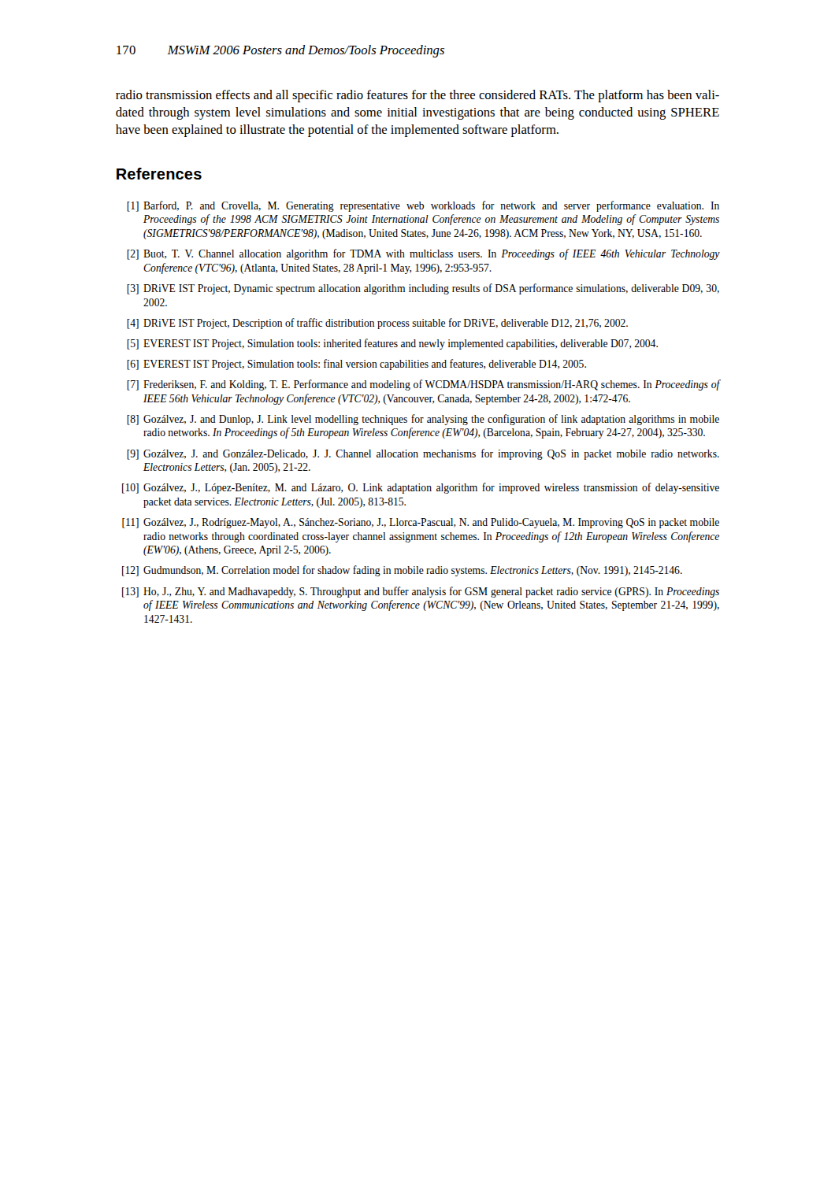170 MSWiM 2006 Posters and Demos/Tools Proceedings
radio transmission effects and all specific radio features for the three considered RATs. The platform has been validated through system level simulations and some initial investigations that are being conducted using SPHERE have been explained to illustrate the potential of the implemented software platform.
References
[1] Barford, P. and Crovella, M. Generating representative web workloads for network and server performance evaluation. In Proceedings of the 1998 ACM SIGMETRICS Joint International Conference on Measurement and Modeling of Computer Systems (SIGMETRICS'98/PERFORMANCE'98), (Madison, United States, June 24-26, 1998). ACM Press, New York, NY, USA, 151-160.
[2] Buot, T. V. Channel allocation algorithm for TDMA with multiclass users. In Proceedings of IEEE 46th Vehicular Technology Conference (VTC'96), (Atlanta, United States, 28 April-1 May, 1996), 2:953-957.
[3] DRiVE IST Project, Dynamic spectrum allocation algorithm including results of DSA performance simulations, deliverable D09, 30, 2002.
[4] DRiVE IST Project, Description of traffic distribution process suitable for DRiVE, deliverable D12, 21,76, 2002.
[5] EVEREST IST Project, Simulation tools: inherited features and newly implemented capabilities, deliverable D07, 2004.
[6] EVEREST IST Project, Simulation tools: final version capabilities and features, deliverable D14, 2005.
[7] Frederiksen, F. and Kolding, T. E. Performance and modeling of WCDMA/HSDPA transmission/H-ARQ schemes. In Proceedings of IEEE 56th Vehicular Technology Conference (VTC'02), (Vancouver, Canada, September 24-28, 2002), 1:472-476.
[8] Gozálvez, J. and Dunlop, J. Link level modelling techniques for analysing the configuration of link adaptation algorithms in mobile radio networks. In Proceedings of 5th European Wireless Conference (EW'04), (Barcelona, Spain, February 24-27, 2004), 325-330.
[9] Gozálvez, J. and González-Delicado, J. J. Channel allocation mechanisms for improving QoS in packet mobile radio networks. Electronics Letters, (Jan. 2005), 21-22.
[10] Gozálvez, J., López-Benítez, M. and Lázaro, O. Link adaptation algorithm for improved wireless transmission of delay-sensitive packet data services. Electronic Letters, (Jul. 2005), 813-815.
[11] Gozálvez, J., Rodríguez-Mayol, A., Sánchez-Soriano, J., Llorca-Pascual, N. and Pulido-Cayuela, M. Improving QoS in packet mobile radio networks through coordinated cross-layer channel assignment schemes. In Proceedings of 12th European Wireless Conference (EW'06), (Athens, Greece, April 2-5, 2006).
[12] Gudmundson, M. Correlation model for shadow fading in mobile radio systems. Electronics Letters, (Nov. 1991), 2145-2146.
[13] Ho, J., Zhu, Y. and Madhavapeddy, S. Throughput and buffer analysis for GSM general packet radio service (GPRS). In Proceedings of IEEE Wireless Communications and Networking Conference (WCNC'99), (New Orleans, United States, September 21-24, 1999), 1427-1431.